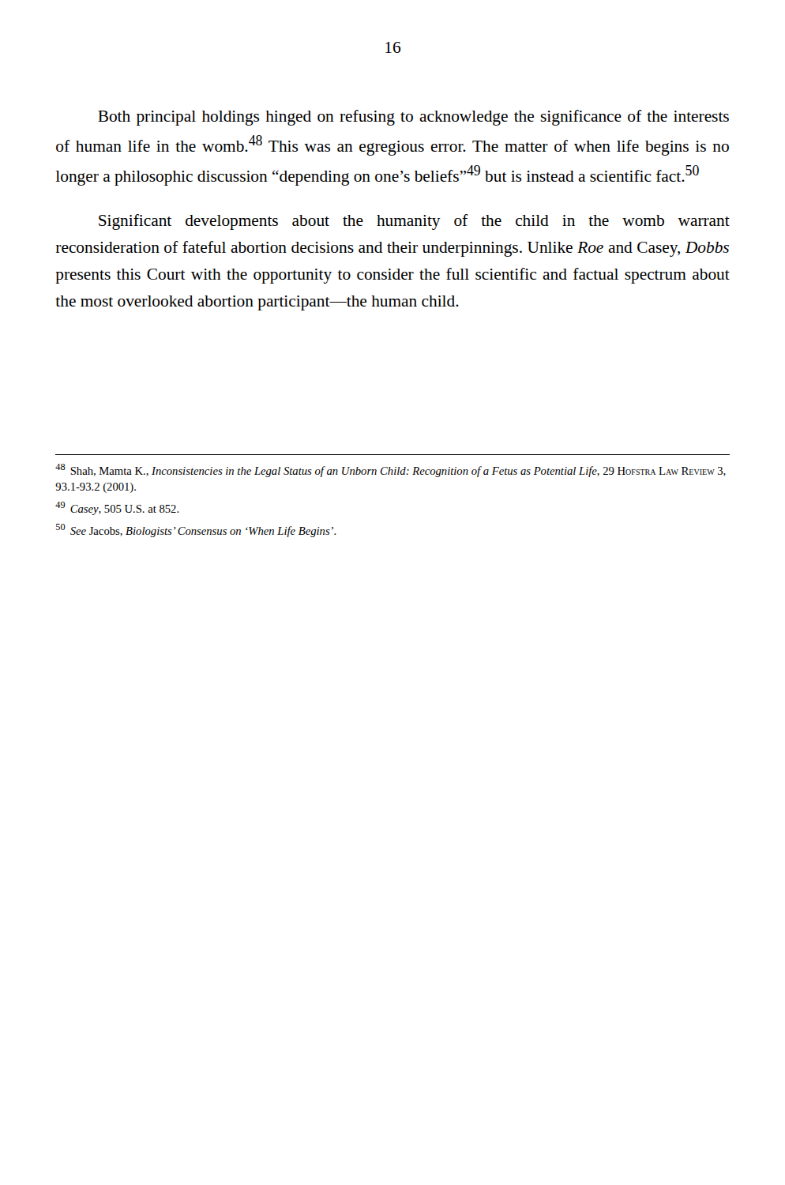16
Both principal holdings hinged on refusing to acknowledge the significance of the interests of human life in the womb.48 This was an egregious error. The matter of when life begins is no longer a philosophic discussion “depending on one’s beliefs”49 but is instead a scientific fact.50
Significant developments about the humanity of the child in the womb warrant reconsideration of fateful abortion decisions and their underpinnings. Unlike Roe and Casey, Dobbs presents this Court with the opportunity to consider the full scientific and factual spectrum about the most overlooked abortion participant—the human child.
48 Shah, Mamta K., Inconsistencies in the Legal Status of an Unborn Child: Recognition of a Fetus as Potential Life, 29 Hofstra Law Review 3, 93.1-93.2 (2001).
49 Casey, 505 U.S. at 852.
50 See Jacobs, Biologists’ Consensus on ‘When Life Begins’.